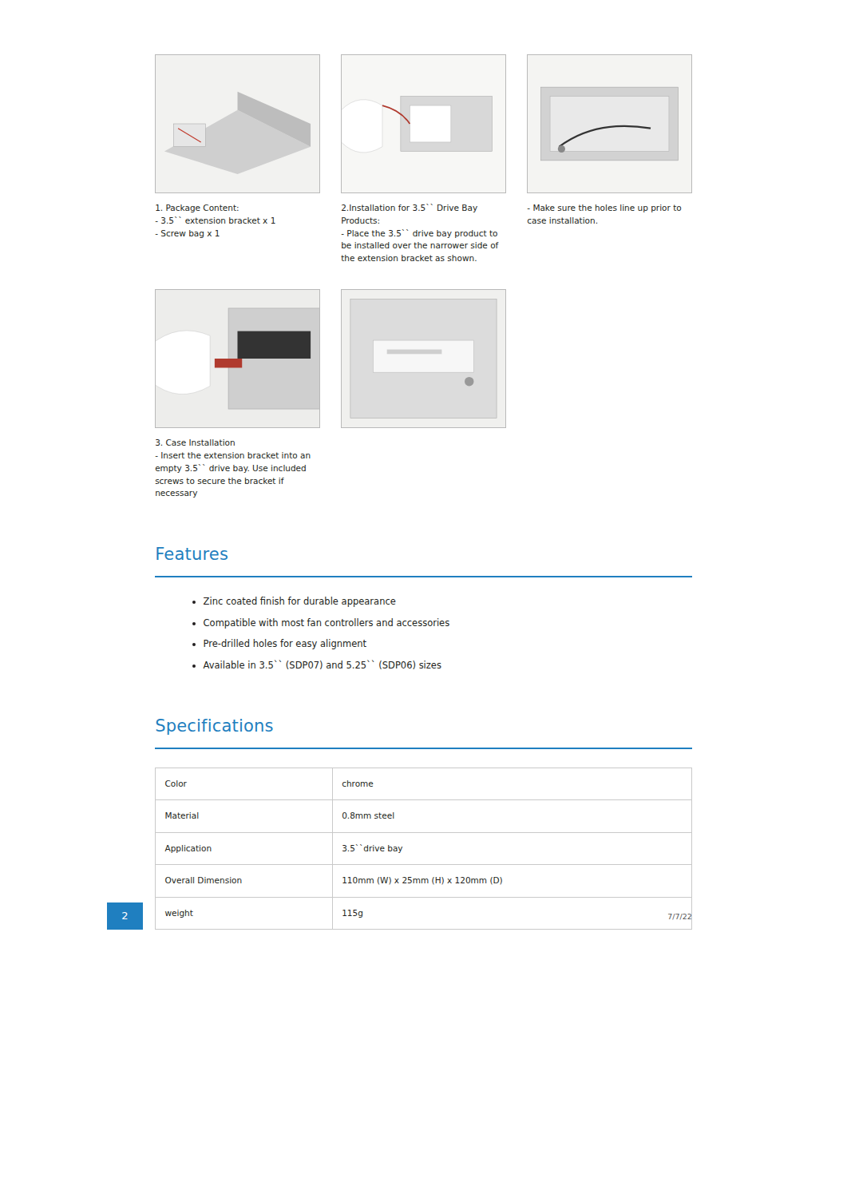1. Package Content: - 3.5`` extension bracket x 1 - Screw bag x 1
2.Installation for 3.5`` Drive Bay Products: - Place the 3.5`` drive bay product to be installed over the narrower side of the extension bracket as shown.
- Make sure the holes line up prior to case installation.
3. Case Installation - Insert the extension bracket into an empty 3.5`` drive bay. Use included screws to secure the bracket if necessary
Features
Zinc coated finish for durable appearance
Compatible with most fan controllers and accessories
Pre-drilled holes for easy alignment
Available in 3.5`` (SDP07) and 5.25`` (SDP06) sizes
Specifications
| Color | chrome |
| Material | 0.8mm steel |
| Application | 3.5``drive bay |
| Overall Dimension | 110mm (W) x 25mm (H) x 120mm (D) |
| weight | 115g |
2
7/7/22